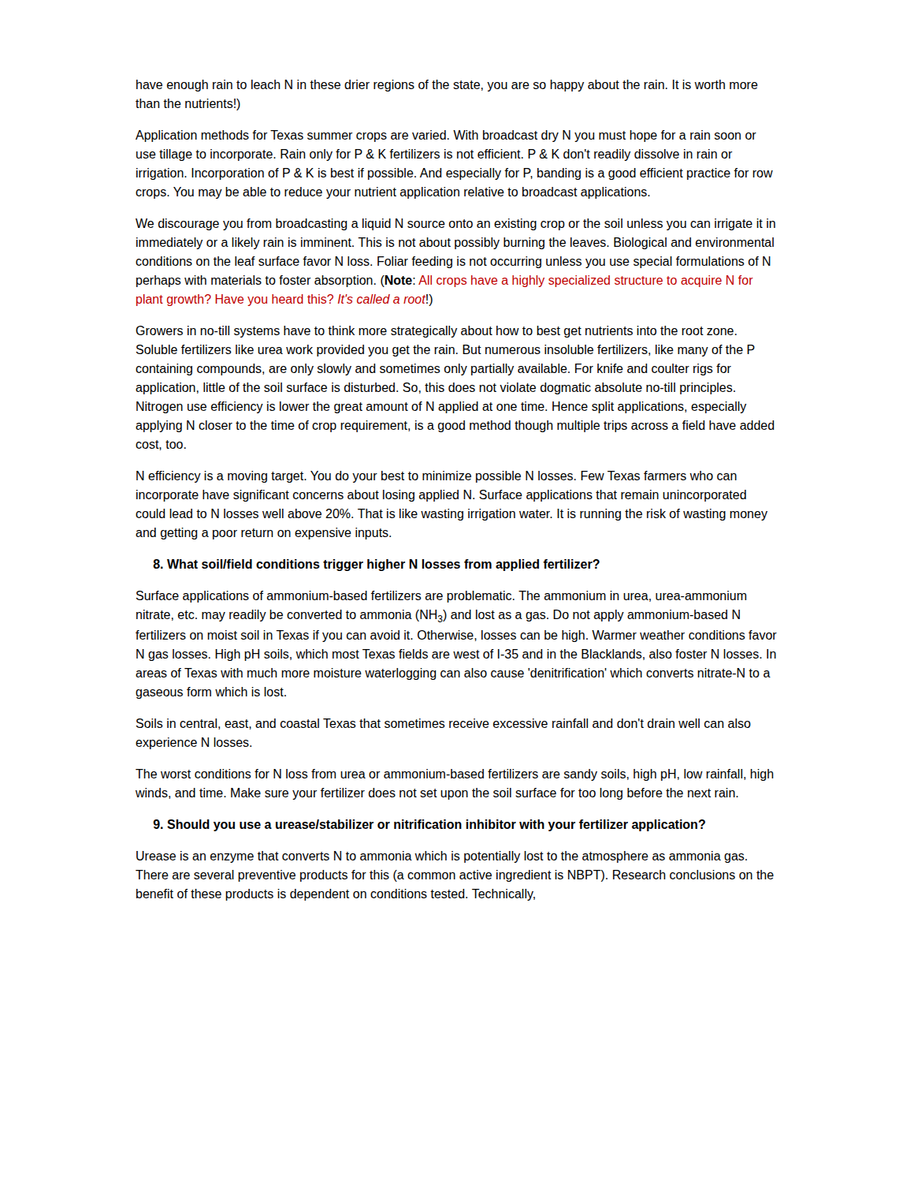have enough rain to leach N in these drier regions of the state, you are so happy about the rain. It is worth more than the nutrients!)
Application methods for Texas summer crops are varied. With broadcast dry N you must hope for a rain soon or use tillage to incorporate. Rain only for P & K fertilizers is not efficient. P & K don't readily dissolve in rain or irrigation. Incorporation of P & K is best if possible. And especially for P, banding is a good efficient practice for row crops. You may be able to reduce your nutrient application relative to broadcast applications.
We discourage you from broadcasting a liquid N source onto an existing crop or the soil unless you can irrigate it in immediately or a likely rain is imminent. This is not about possibly burning the leaves. Biological and environmental conditions on the leaf surface favor N loss. Foliar feeding is not occurring unless you use special formulations of N perhaps with materials to foster absorption. (Note: All crops have a highly specialized structure to acquire N for plant growth? Have you heard this? It's called a root!)
Growers in no-till systems have to think more strategically about how to best get nutrients into the root zone. Soluble fertilizers like urea work provided you get the rain. But numerous insoluble fertilizers, like many of the P containing compounds, are only slowly and sometimes only partially available. For knife and coulter rigs for application, little of the soil surface is disturbed. So, this does not violate dogmatic absolute no-till principles. Nitrogen use efficiency is lower the great amount of N applied at one time. Hence split applications, especially applying N closer to the time of crop requirement, is a good method though multiple trips across a field have added cost, too.
N efficiency is a moving target. You do your best to minimize possible N losses. Few Texas farmers who can incorporate have significant concerns about losing applied N. Surface applications that remain unincorporated could lead to N losses well above 20%. That is like wasting irrigation water. It is running the risk of wasting money and getting a poor return on expensive inputs.
What soil/field conditions trigger higher N losses from applied fertilizer?
Surface applications of ammonium-based fertilizers are problematic. The ammonium in urea, urea-ammonium nitrate, etc. may readily be converted to ammonia (NH3) and lost as a gas. Do not apply ammonium-based N fertilizers on moist soil in Texas if you can avoid it. Otherwise, losses can be high. Warmer weather conditions favor N gas losses. High pH soils, which most Texas fields are west of I-35 and in the Blacklands, also foster N losses. In areas of Texas with much more moisture waterlogging can also cause 'denitrification' which converts nitrate-N to a gaseous form which is lost.
Soils in central, east, and coastal Texas that sometimes receive excessive rainfall and don't drain well can also experience N losses.
The worst conditions for N loss from urea or ammonium-based fertilizers are sandy soils, high pH, low rainfall, high winds, and time. Make sure your fertilizer does not set upon the soil surface for too long before the next rain.
Should you use a urease/stabilizer or nitrification inhibitor with your fertilizer application?
Urease is an enzyme that converts N to ammonia which is potentially lost to the atmosphere as ammonia gas. There are several preventive products for this (a common active ingredient is NBPT). Research conclusions on the benefit of these products is dependent on conditions tested. Technically,